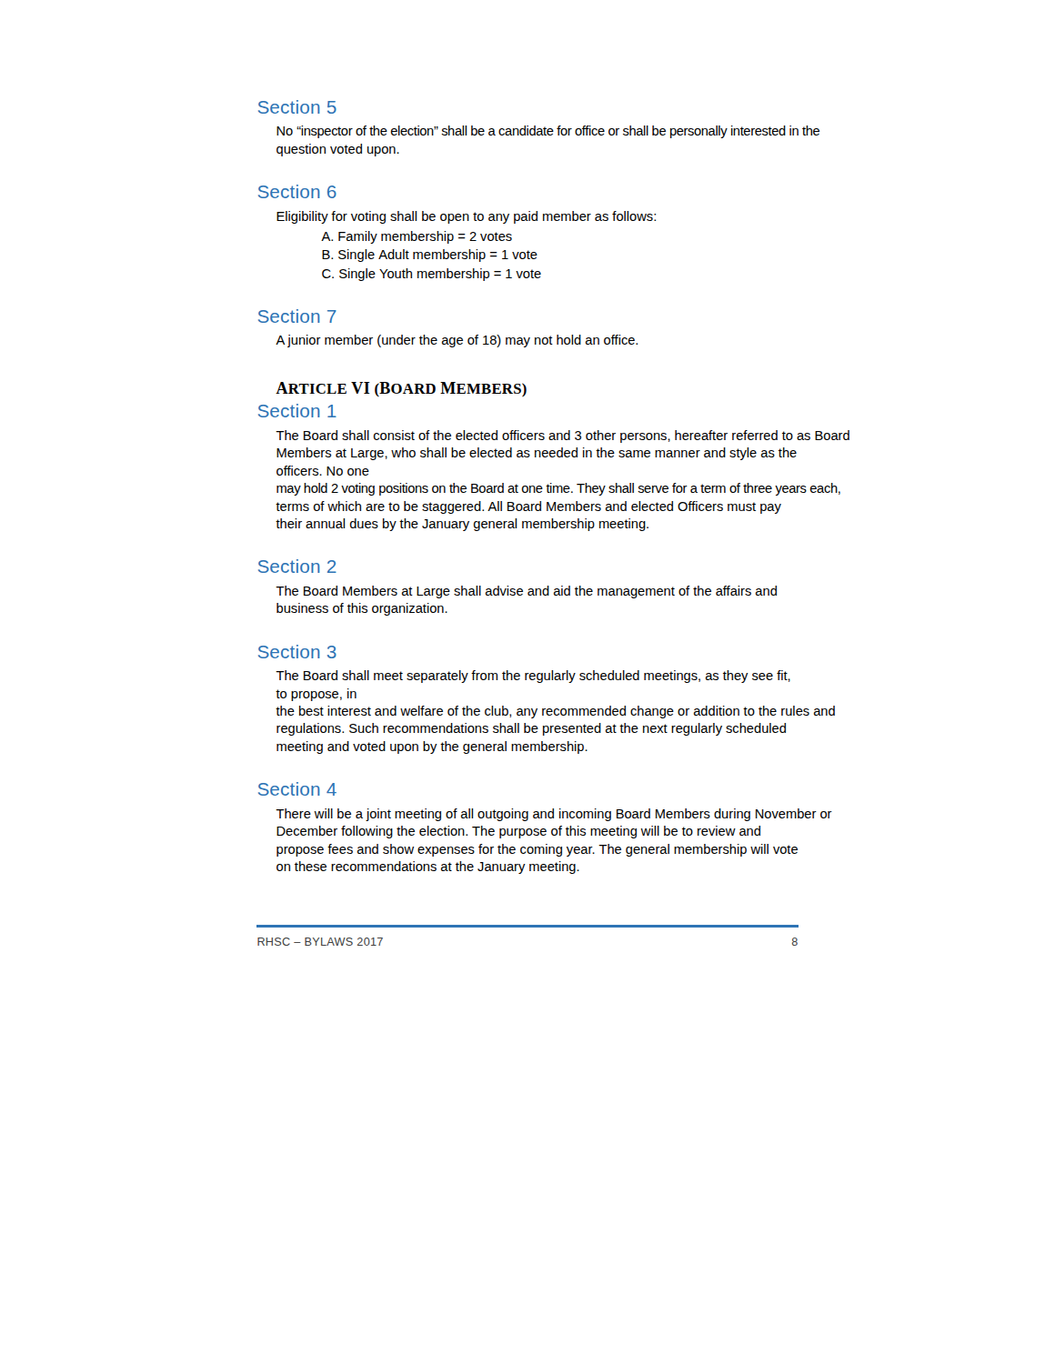Section 5
No “inspector of the election” shall be a candidate for office or shall be personally interested in the question voted upon.
Section 6
Eligibility for voting shall be open to any paid member as follows:
A. Family membership = 2 votes
B. Single Adult membership = 1 vote
C. Single Youth membership = 1 vote
Section 7
A junior member (under the age of 18) may not hold an office.
ARTICLE VI (BOARD MEMBERS)
Section 1
The Board shall consist of the elected officers and 3 other persons, hereafter referred to as Board Members at Large, who shall be elected as needed in the same manner and style as the officers. No one may hold 2 voting positions on the Board at one time. They shall serve for a term of three years each, terms of which are to be staggered. All Board Members and elected Officers must pay their annual dues by the January general membership meeting.
Section 2
The Board Members at Large shall advise and aid the management of the affairs and business of this organization.
Section 3
The Board shall meet separately from the regularly scheduled meetings, as they see fit, to propose, in the best interest and welfare of the club, any recommended change or addition to the rules and regulations. Such recommendations shall be presented at the next regularly scheduled meeting and voted upon by the general membership.
Section 4
There will be a joint meeting of all outgoing and incoming Board Members during November or December following the election. The purpose of this meeting will be to review and propose fees and show expenses for the coming year. The general membership will vote on these recommendations at the January meeting.
RHSC – BYLAWS 2017 8